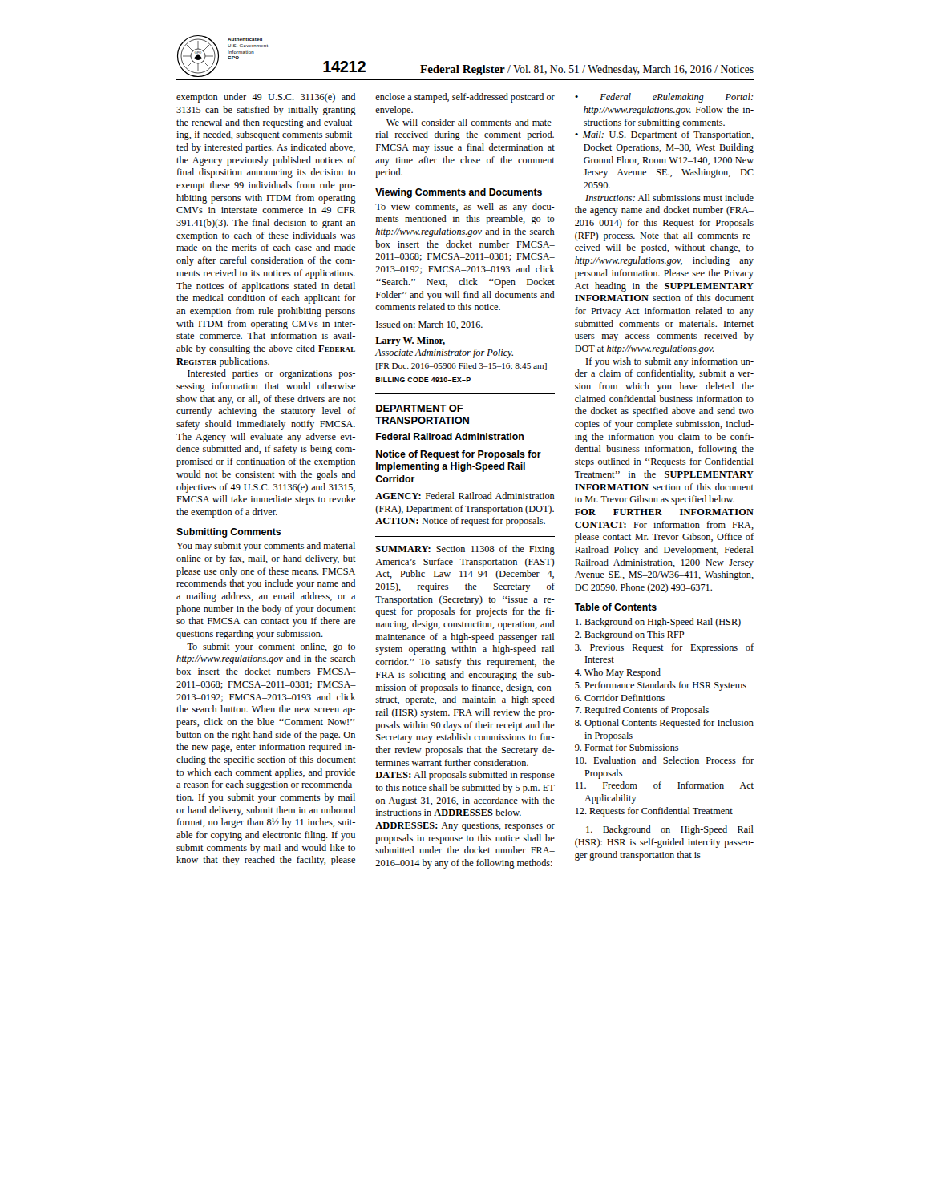GPO
Authenticated
U.S. Government
Information
GPO
14212
Federal Register / Vol. 81, No. 51 / Wednesday, March 16, 2016 / Notices
exemption under 49 U.S.C. 31136(e) and 31315 can be satisfied by initially granting the renewal and then requesting and evaluating, if needed, subsequent comments submitted by interested parties. As indicated above, the Agency previously published notices of final disposition announcing its decision to exempt these 99 individuals from rule prohibiting persons with ITDM from operating CMVs in interstate commerce in 49 CFR 391.41(b)(3). The final decision to grant an exemption to each of these individuals was made on the merits of each case and made only after careful consideration of the comments received to its notices of applications. The notices of applications stated in detail the medical condition of each applicant for an exemption from rule prohibiting persons with ITDM from operating CMVs in interstate commerce. That information is available by consulting the above cited Federal Register publications.
Interested parties or organizations possessing information that would otherwise show that any, or all, of these drivers are not currently achieving the statutory level of safety should immediately notify FMCSA. The Agency will evaluate any adverse evidence submitted and, if safety is being compromised or if continuation of the exemption would not be consistent with the goals and objectives of 49 U.S.C. 31136(e) and 31315, FMCSA will take immediate steps to revoke the exemption of a driver.
Submitting Comments
You may submit your comments and material online or by fax, mail, or hand delivery, but please use only one of these means. FMCSA recommends that you include your name and a mailing address, an email address, or a phone number in the body of your document so that FMCSA can contact you if there are questions regarding your submission.
To submit your comment online, go to http://www.regulations.gov and in the search box insert the docket numbers FMCSA–2011–0368; FMCSA–2011–0381; FMCSA–2013–0192; FMCSA–2013–0193 and click the search button. When the new screen appears, click on the blue ‘‘Comment Now!’’ button on the right hand side of the page. On the new page, enter information required including the specific section of this document to which each comment applies, and provide a reason for each suggestion or recommendation. If you submit your comments by mail or hand delivery, submit them in an unbound format, no larger than 8½ by 11 inches, suitable for copying and electronic filing. If you submit comments by mail and would like to know that they reached the facility, please enclose a stamped, self-addressed postcard or envelope.
We will consider all comments and material received during the comment period. FMCSA may issue a final determination at any time after the close of the comment period.
Viewing Comments and Documents
To view comments, as well as any documents mentioned in this preamble, go to http://www.regulations.gov and in the search box insert the docket number FMCSA–2011–0368; FMCSA–2011–0381; FMCSA–2013–0192; FMCSA–2013–0193 and click ‘‘Search.’’ Next, click ‘‘Open Docket Folder’’ and you will find all documents and comments related to this notice.
Issued on: March 10, 2016.
Larry W. Minor,
Associate Administrator for Policy.
[FR Doc. 2016–05906 Filed 3–15–16; 8:45 am]
BILLING CODE 4910–EX–P
DEPARTMENT OF TRANSPORTATION
Federal Railroad Administration
Notice of Request for Proposals for Implementing a High-Speed Rail Corridor
AGENCY: Federal Railroad Administration (FRA), Department of Transportation (DOT).
ACTION: Notice of request for proposals.
SUMMARY: Section 11308 of the Fixing America’s Surface Transportation (FAST) Act, Public Law 114–94 (December 4, 2015), requires the Secretary of Transportation (Secretary) to ‘‘issue a request for proposals for projects for the financing, design, construction, operation, and maintenance of a high-speed passenger rail system operating within a high-speed rail corridor.’’ To satisfy this requirement, the FRA is soliciting and encouraging the submission of proposals to finance, design, construct, operate, and maintain a high-speed rail (HSR) system. FRA will review the proposals within 90 days of their receipt and the Secretary may establish commissions to further review proposals that the Secretary determines warrant further consideration.
DATES: All proposals submitted in response to this notice shall be submitted by 5 p.m. ET on August 31, 2016, in accordance with the instructions in ADDRESSES below.
ADDRESSES: Any questions, responses or proposals in response to this notice shall be submitted under the docket number FRA–2016–0014 by any of the following methods:
• Federal eRulemaking Portal: http://www.regulations.gov. Follow the instructions for submitting comments.
• Mail: U.S. Department of Transportation, Docket Operations, M–30, West Building Ground Floor, Room W12–140, 1200 New Jersey Avenue SE., Washington, DC 20590.
Instructions: All submissions must include the agency name and docket number (FRA–2016–0014) for this Request for Proposals (RFP) process. Note that all comments received will be posted, without change, to http://www.regulations.gov, including any personal information. Please see the Privacy Act heading in the SUPPLEMENTARY INFORMATION section of this document for Privacy Act information related to any submitted comments or materials. Internet users may access comments received by DOT at http://www.regulations.gov.
If you wish to submit any information under a claim of confidentiality, submit a version from which you have deleted the claimed confidential business information to the docket as specified above and send two copies of your complete submission, including the information you claim to be confidential business information, following the steps outlined in ‘‘Requests for Confidential Treatment’’ in the SUPPLEMENTARY INFORMATION section of this document to Mr. Trevor Gibson as specified below.
FOR FURTHER INFORMATION CONTACT: For information from FRA, please contact Mr. Trevor Gibson, Office of Railroad Policy and Development, Federal Railroad Administration, 1200 New Jersey Avenue SE., MS–20/W36–411, Washington, DC 20590. Phone (202) 493–6371.
Table of Contents
1. Background on High-Speed Rail (HSR)
2. Background on This RFP
3. Previous Request for Expressions of Interest
4. Who May Respond
5. Performance Standards for HSR Systems
6. Corridor Definitions
7. Required Contents of Proposals
8. Optional Contents Requested for Inclusion in Proposals
9. Format for Submissions
10. Evaluation and Selection Process for Proposals
11. Freedom of Information Act Applicability
12. Requests for Confidential Treatment
1. Background on High-Speed Rail (HSR): HSR is self-guided intercity passenger ground transportation that is